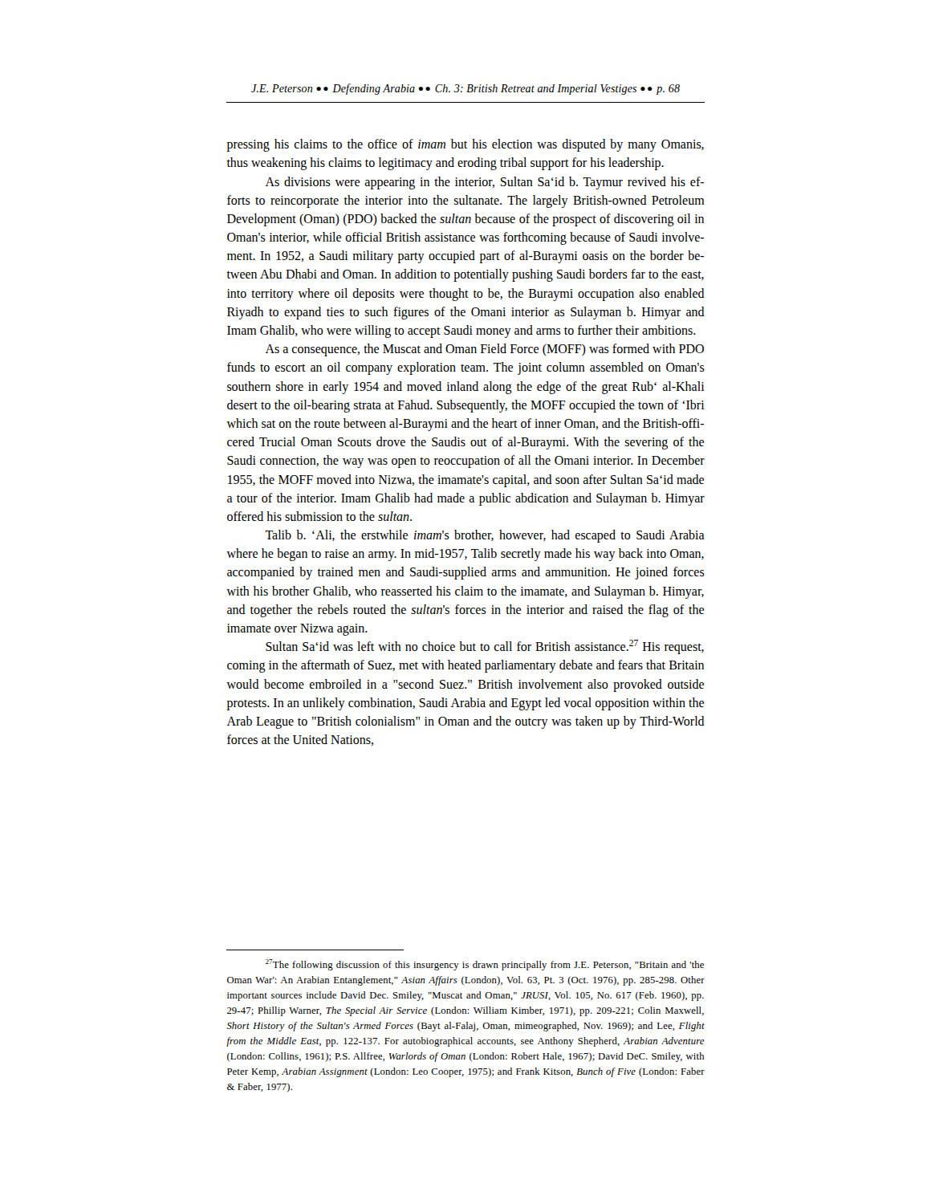J.E. Peterson ●● Defending Arabia ●● Ch. 3: British Retreat and Imperial Vestiges ●● p. 68
pressing his claims to the office of imam but his election was disputed by many Omanis, thus weakening his claims to legitimacy and eroding tribal support for his leadership.
As divisions were appearing in the interior, Sultan Sa‘id b. Taymur revived his efforts to reincorporate the interior into the sultanate. The largely British-owned Petroleum Development (Oman) (PDO) backed the sultan because of the prospect of discovering oil in Oman's interior, while official British assistance was forthcoming because of Saudi involvement. In 1952, a Saudi military party occupied part of al-Buraymi oasis on the border between Abu Dhabi and Oman. In addition to potentially pushing Saudi borders far to the east, into territory where oil deposits were thought to be, the Buraymi occupation also enabled Riyadh to expand ties to such figures of the Omani interior as Sulayman b. Himyar and Imam Ghalib, who were willing to accept Saudi money and arms to further their ambitions.
As a consequence, the Muscat and Oman Field Force (MOFF) was formed with PDO funds to escort an oil company exploration team. The joint column assembled on Oman's southern shore in early 1954 and moved inland along the edge of the great Rub‘ al-Khali desert to the oil-bearing strata at Fahud. Subsequently, the MOFF occupied the town of ‘Ibri which sat on the route between al-Buraymi and the heart of inner Oman, and the British-officered Trucial Oman Scouts drove the Saudis out of al-Buraymi. With the severing of the Saudi connection, the way was open to reoccupation of all the Omani interior. In December 1955, the MOFF moved into Nizwa, the imamate's capital, and soon after Sultan Sa‘id made a tour of the interior. Imam Ghalib had made a public abdication and Sulayman b. Himyar offered his submission to the sultan.
Talib b. ‘Ali, the erstwhile imam's brother, however, had escaped to Saudi Arabia where he began to raise an army. In mid-1957, Talib secretly made his way back into Oman, accompanied by trained men and Saudi-supplied arms and ammunition. He joined forces with his brother Ghalib, who reasserted his claim to the imamate, and Sulayman b. Himyar, and together the rebels routed the sultan's forces in the interior and raised the flag of the imamate over Nizwa again.
Sultan Sa‘id was left with no choice but to call for British assistance.27 His request, coming in the aftermath of Suez, met with heated parliamentary debate and fears that Britain would become embroiled in a "second Suez." British involvement also provoked outside protests. In an unlikely combination, Saudi Arabia and Egypt led vocal opposition within the Arab League to "British colonialism" in Oman and the outcry was taken up by Third-World forces at the United Nations,
27The following discussion of this insurgency is drawn principally from J.E. Peterson, "Britain and 'the Oman War': An Arabian Entanglement," Asian Affairs (London), Vol. 63, Pt. 3 (Oct. 1976), pp. 285-298. Other important sources include David Dec. Smiley, "Muscat and Oman," JRUSI, Vol. 105, No. 617 (Feb. 1960), pp. 29-47; Phillip Warner, The Special Air Service (London: William Kimber, 1971), pp. 209-221; Colin Maxwell, Short History of the Sultan's Armed Forces (Bayt al-Falaj, Oman, mimeographed, Nov. 1969); and Lee, Flight from the Middle East, pp. 122-137. For autobiographical accounts, see Anthony Shepherd, Arabian Adventure (London: Collins, 1961); P.S. Allfree, Warlords of Oman (London: Robert Hale, 1967); David DeC. Smiley, with Peter Kemp, Arabian Assignment (London: Leo Cooper, 1975); and Frank Kitson, Bunch of Five (London: Faber & Faber, 1977).